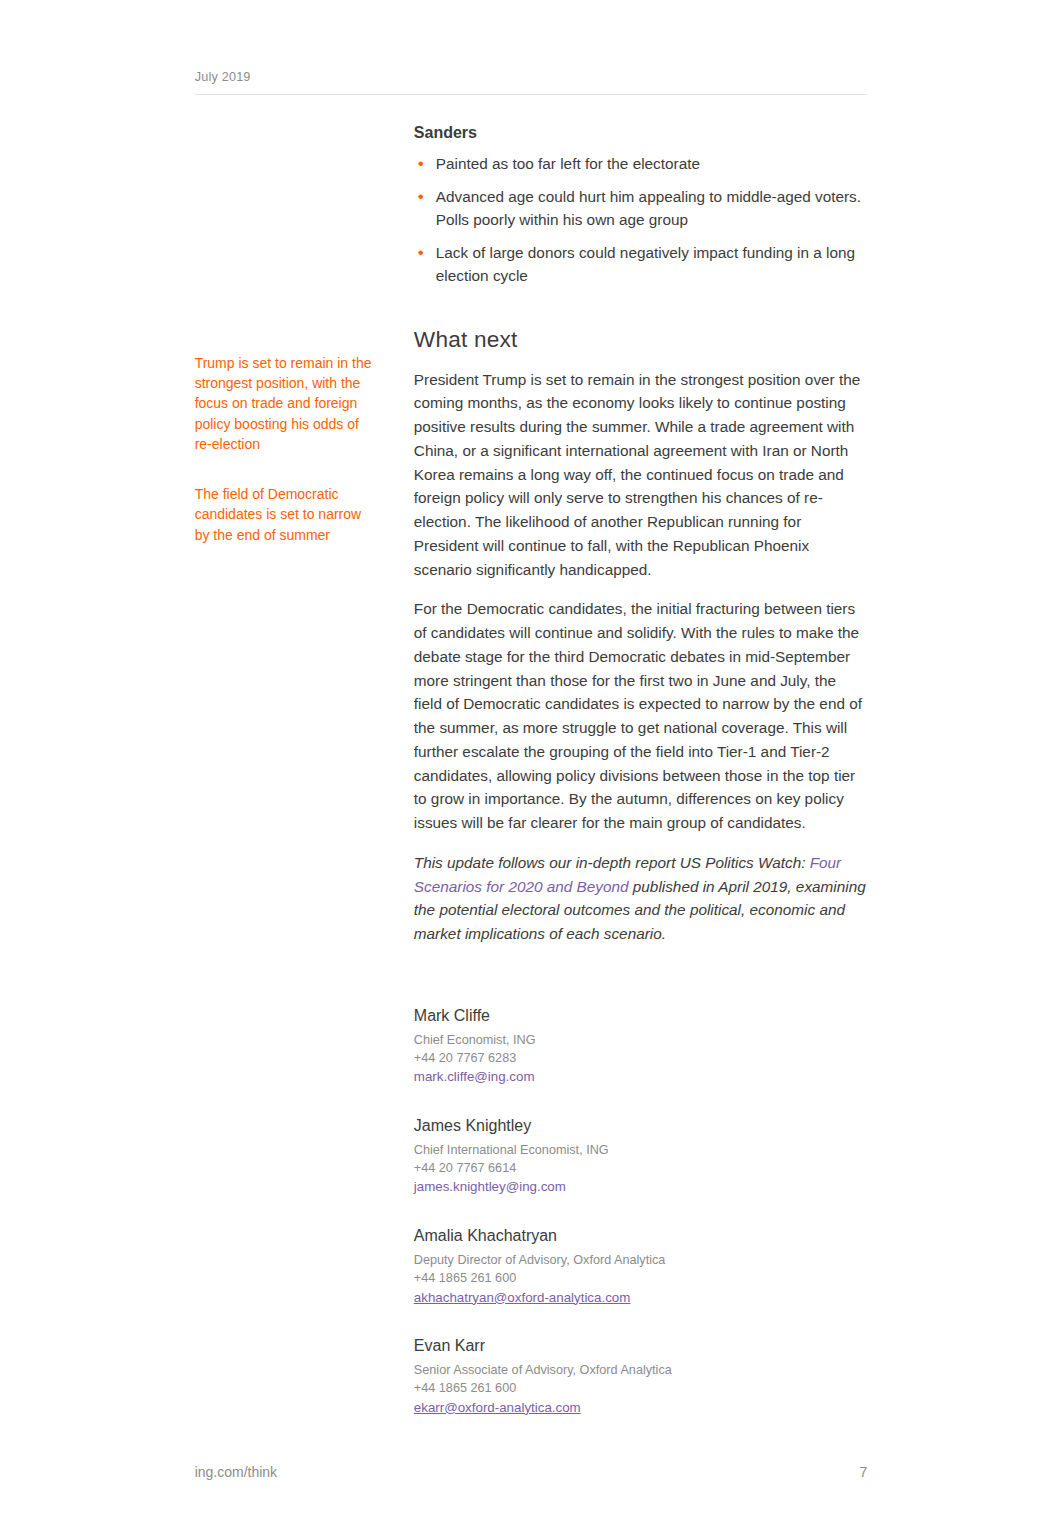July 2019
Trump is set to remain in the strongest position, with the focus on trade and foreign policy boosting his odds of re-election
The field of Democratic candidates is set to narrow by the end of summer
Sanders
Painted as too far left for the electorate
Advanced age could hurt him appealing to middle-aged voters. Polls poorly within his own age group
Lack of large donors could negatively impact funding in a long election cycle
What next
President Trump is set to remain in the strongest position over the coming months, as the economy looks likely to continue posting positive results during the summer. While a trade agreement with China, or a significant international agreement with Iran or North Korea remains a long way off, the continued focus on trade and foreign policy will only serve to strengthen his chances of re-election. The likelihood of another Republican running for President will continue to fall, with the Republican Phoenix scenario significantly handicapped.
For the Democratic candidates, the initial fracturing between tiers of candidates will continue and solidify. With the rules to make the debate stage for the third Democratic debates in mid-September more stringent than those for the first two in June and July, the field of Democratic candidates is expected to narrow by the end of the summer, as more struggle to get national coverage. This will further escalate the grouping of the field into Tier-1 and Tier-2 candidates, allowing policy divisions between those in the top tier to grow in importance. By the autumn, differences on key policy issues will be far clearer for the main group of candidates.
This update follows our in-depth report US Politics Watch: Four Scenarios for 2020 and Beyond published in April 2019, examining the potential electoral outcomes and the political, economic and market implications of each scenario.
Mark Cliffe
Chief Economist, ING
+44 20 7767 6283
mark.cliffe@ing.com
James Knightley
Chief International Economist, ING
+44 20 7767 6614
james.knightley@ing.com
Amalia Khachatryan
Deputy Director of Advisory, Oxford Analytica
+44 1865 261 600
akhachatryan@oxford-analytica.com
Evan Karr
Senior Associate of Advisory, Oxford Analytica
+44 1865 261 600
ekarr@oxford-analytica.com
ing.com/think
7